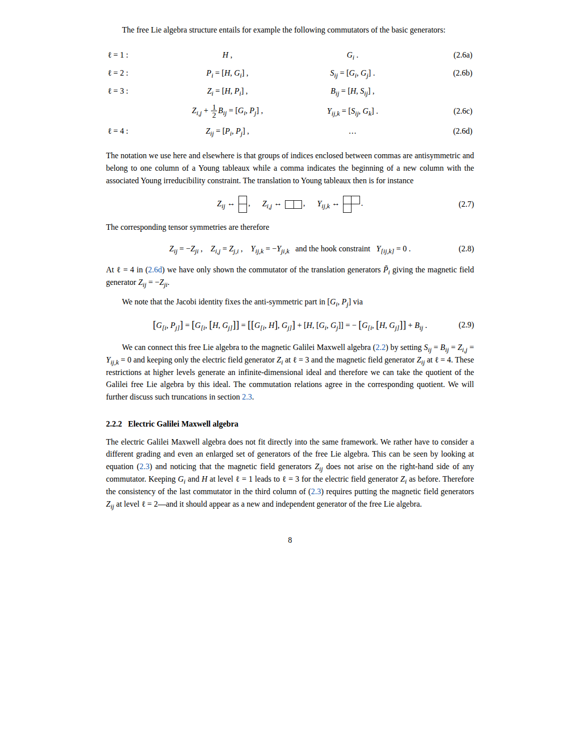The free Lie algebra structure entails for example the following commutators of the basic generators:
| ℓ = 1 : | H , | G i . | (2.6a) |
| ℓ = 2 : | P i = [ H , G i ] , | S ij = [ G i , G j ] . | (2.6b) |
| ℓ = 3 : | Z i = [ H , P i ] , | B ij = [ H , S ij ] , | |
| | Z i,j + 1 2 B ij = [ G i , P j ] , | Y ij,k = [ S ij , G k ] . | (2.6c) |
| ℓ = 4 : | Z ij = [ P i , P j ] , | … | (2.6d) |
The notation we use here and elsewhere is that groups of indices enclosed between commas are antisymmetric and belong to one column of a Young tableaux while a comma indicates the beginning of a new column with the associated Young irreducibility constraint. The translation to Young tableaux then is for instance
Zij ↔ , Zi,j ↔ , Yij,k ↔ . (2.7)
The corresponding tensor symmetries are therefore
Zij = −Zji , Zi,j = Zj,i , Yij,k = −Yji,k and the hook constraint Y[ij,k] = 0 . (2.8)
At ℓ = 4 in (2.6d) we have only shown the commutator of the translation generators P̃i giving the magnetic field generator Zij = −Zji.
We note that the Jacobi identity fixes the anti-symmetric part in [Gi, Pj] via
[G[i, Pj]] = [G[i, [H, Gj]]] = [[G[i, H], Gj]] + [H, [Gi, Gj]] = − [G[i, [H, Gj]]] + Bij . (2.9)
We can connect this free Lie algebra to the magnetic Galilei Maxwell algebra (2.2) by setting Sij = Bij = Zi,j = Yij,k = 0 and keeping only the electric field generator Zi at ℓ = 3 and the magnetic field generator Zij at ℓ = 4. These restrictions at higher levels generate an infinite-dimensional ideal and therefore we can take the quotient of the Galilei free Lie algebra by this ideal. The commutation relations agree in the corresponding quotient. We will further discuss such truncations in section 2.3.
2.2.2 Electric Galilei Maxwell algebra
The electric Galilei Maxwell algebra does not fit directly into the same framework. We rather have to consider a different grading and even an enlarged set of generators of the free Lie algebra. This can be seen by looking at equation (2.3) and noticing that the magnetic field generators Zij does not arise on the right-hand side of any commutator. Keeping Gi and H at level ℓ = 1 leads to ℓ = 3 for the electric field generator Zi as before. Therefore the consistency of the last commutator in the third column of (2.3) requires putting the magnetic field generators Zij at level ℓ = 2—and it should appear as a new and independent generator of the free Lie algebra.
8